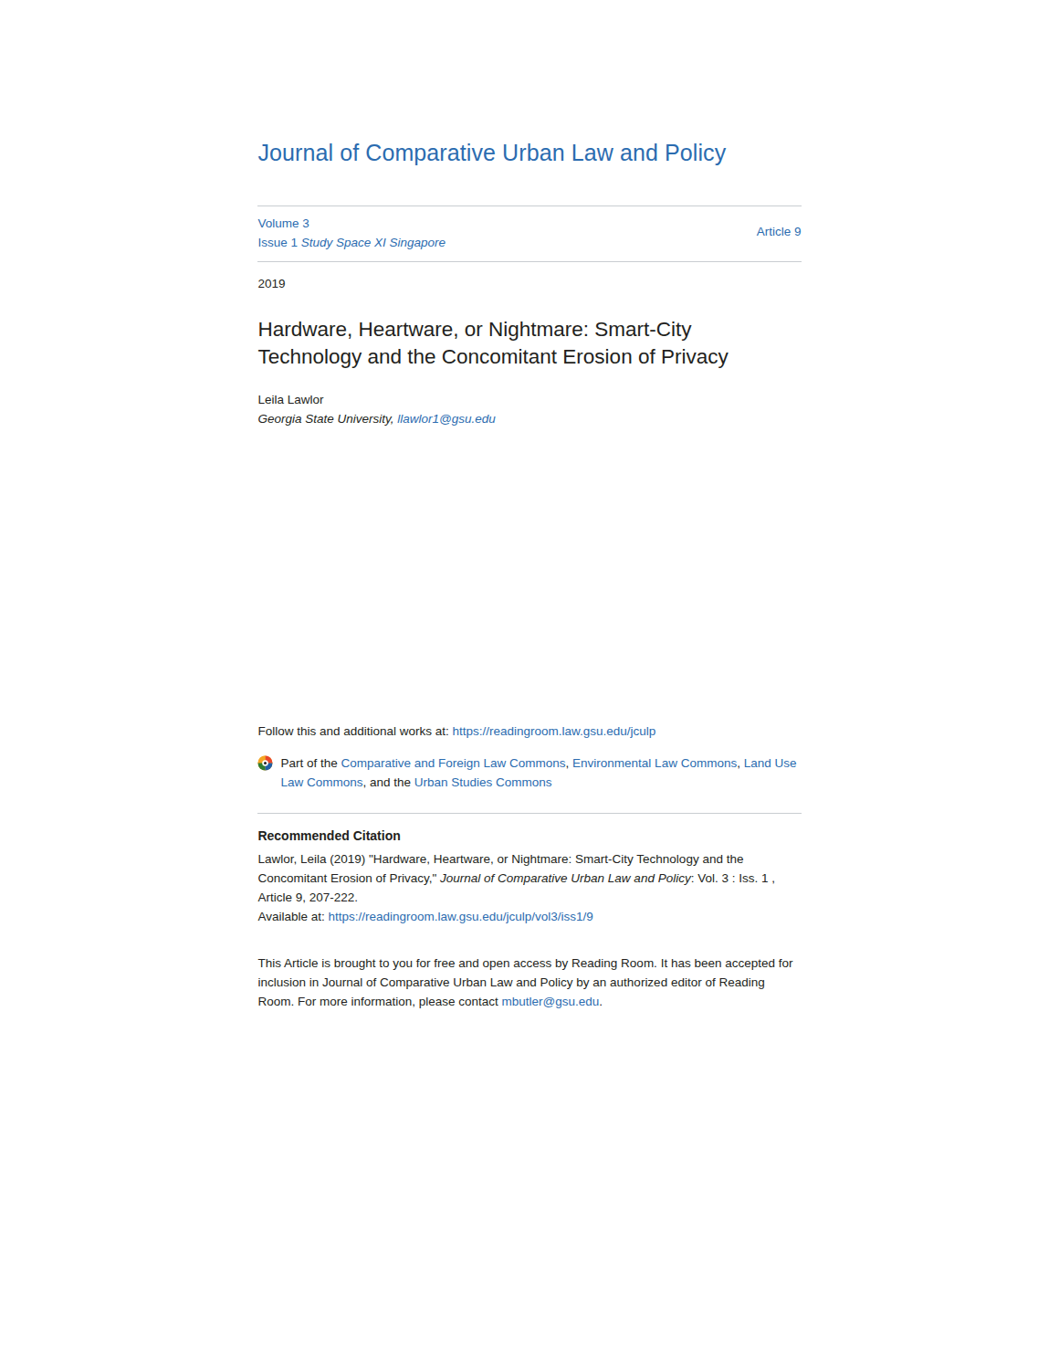Journal of Comparative Urban Law and Policy
Volume 3
Issue 1 Study Space XI Singapore
Article 9
2019
Hardware, Heartware, or Nightmare: Smart-City Technology and the Concomitant Erosion of Privacy
Leila Lawlor
Georgia State University, llawlor1@gsu.edu
Follow this and additional works at: https://readingroom.law.gsu.edu/jculp
Part of the Comparative and Foreign Law Commons, Environmental Law Commons, Land Use Law Commons, and the Urban Studies Commons
Recommended Citation
Lawlor, Leila (2019) "Hardware, Heartware, or Nightmare: Smart-City Technology and the Concomitant Erosion of Privacy," Journal of Comparative Urban Law and Policy: Vol. 3 : Iss. 1 , Article 9, 207-222.
Available at: https://readingroom.law.gsu.edu/jculp/vol3/iss1/9
This Article is brought to you for free and open access by Reading Room. It has been accepted for inclusion in Journal of Comparative Urban Law and Policy by an authorized editor of Reading Room. For more information, please contact mbutler@gsu.edu.